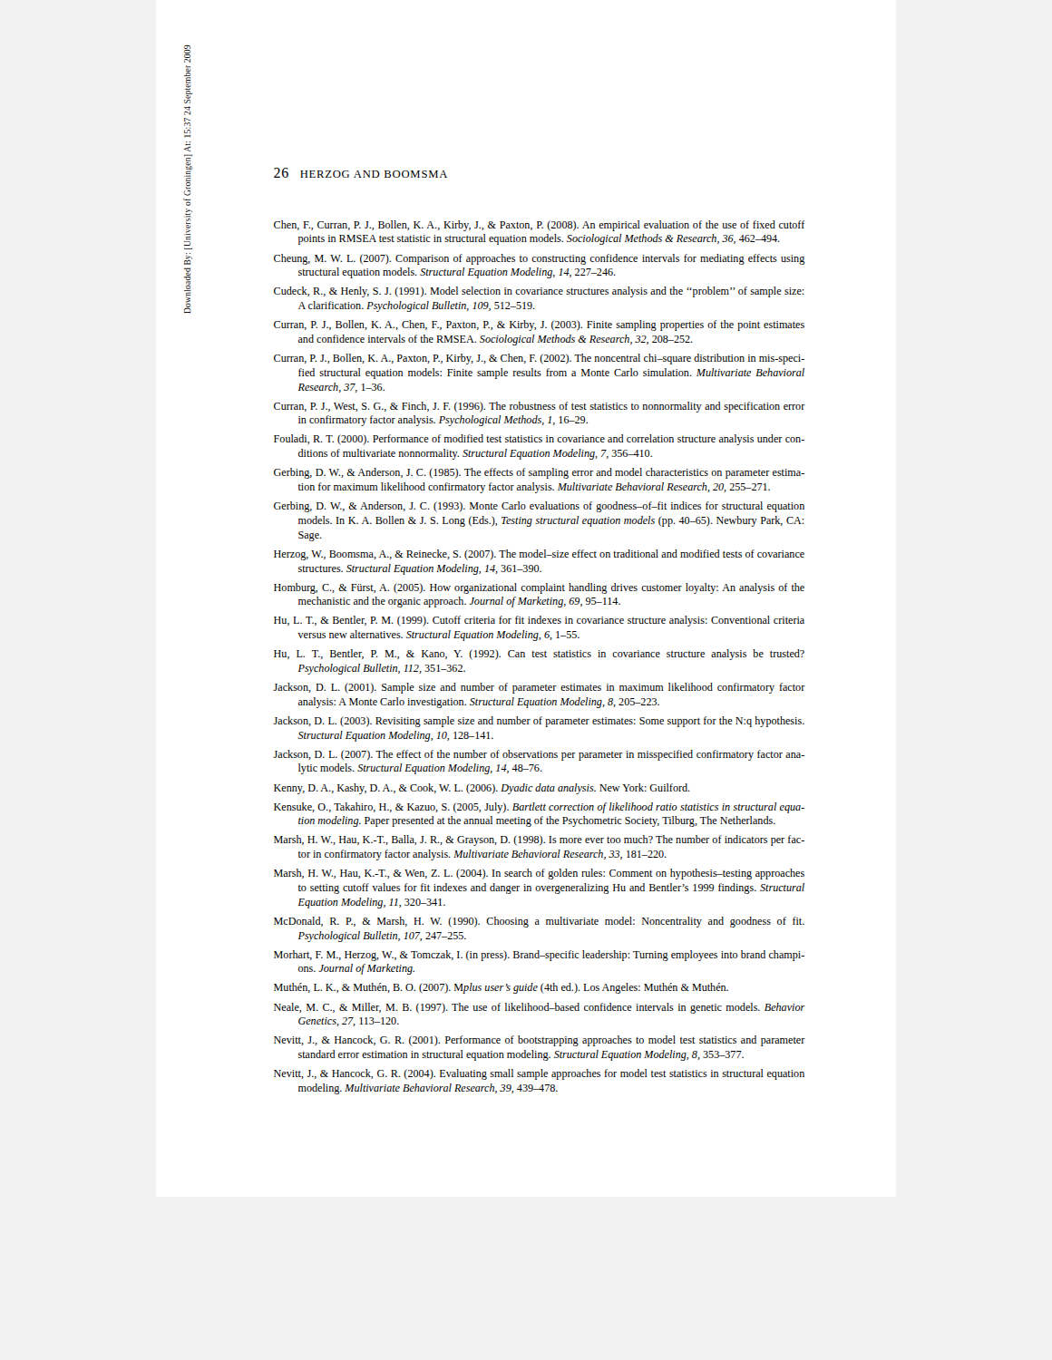Downloaded By: [University of Groningen] At: 15:37 24 September 2009
26 HERZOG AND BOOMSMA
Chen, F., Curran, P. J., Bollen, K. A., Kirby, J., & Paxton, P. (2008). An empirical evaluation of the use of fixed cutoff points in RMSEA test statistic in structural equation models. Sociological Methods & Research, 36, 462–494.
Cheung, M. W. L. (2007). Comparison of approaches to constructing confidence intervals for mediating effects using structural equation models. Structural Equation Modeling, 14, 227–246.
Cudeck, R., & Henly, S. J. (1991). Model selection in covariance structures analysis and the ‘‘problem’’ of sample size: A clarification. Psychological Bulletin, 109, 512–519.
Curran, P. J., Bollen, K. A., Chen, F., Paxton, P., & Kirby, J. (2003). Finite sampling properties of the point estimates and confidence intervals of the RMSEA. Sociological Methods & Research, 32, 208–252.
Curran, P. J., Bollen, K. A., Paxton, P., Kirby, J., & Chen, F. (2002). The noncentral chi–square distribution in mis-specified structural equation models: Finite sample results from a Monte Carlo simulation. Multivariate Behavioral Research, 37, 1–36.
Curran, P. J., West, S. G., & Finch, J. F. (1996). The robustness of test statistics to nonnormality and specification error in confirmatory factor analysis. Psychological Methods, 1, 16–29.
Fouladi, R. T. (2000). Performance of modified test statistics in covariance and correlation structure analysis under conditions of multivariate nonnormality. Structural Equation Modeling, 7, 356–410.
Gerbing, D. W., & Anderson, J. C. (1985). The effects of sampling error and model characteristics on parameter estimation for maximum likelihood confirmatory factor analysis. Multivariate Behavioral Research, 20, 255–271.
Gerbing, D. W., & Anderson, J. C. (1993). Monte Carlo evaluations of goodness–of–fit indices for structural equation models. In K. A. Bollen & J. S. Long (Eds.), Testing structural equation models (pp. 40–65). Newbury Park, CA: Sage.
Herzog, W., Boomsma, A., & Reinecke, S. (2007). The model–size effect on traditional and modified tests of covariance structures. Structural Equation Modeling, 14, 361–390.
Homburg, C., & Fürst, A. (2005). How organizational complaint handling drives customer loyalty: An analysis of the mechanistic and the organic approach. Journal of Marketing, 69, 95–114.
Hu, L. T., & Bentler, P. M. (1999). Cutoff criteria for fit indexes in covariance structure analysis: Conventional criteria versus new alternatives. Structural Equation Modeling, 6, 1–55.
Hu, L. T., Bentler, P. M., & Kano, Y. (1992). Can test statistics in covariance structure analysis be trusted? Psychological Bulletin, 112, 351–362.
Jackson, D. L. (2001). Sample size and number of parameter estimates in maximum likelihood confirmatory factor analysis: A Monte Carlo investigation. Structural Equation Modeling, 8, 205–223.
Jackson, D. L. (2003). Revisiting sample size and number of parameter estimates: Some support for the N:q hypothesis. Structural Equation Modeling, 10, 128–141.
Jackson, D. L. (2007). The effect of the number of observations per parameter in misspecified confirmatory factor analytic models. Structural Equation Modeling, 14, 48–76.
Kenny, D. A., Kashy, D. A., & Cook, W. L. (2006). Dyadic data analysis. New York: Guilford.
Kensuke, O., Takahiro, H., & Kazuo, S. (2005, July). Bartlett correction of likelihood ratio statistics in structural equation modeling. Paper presented at the annual meeting of the Psychometric Society, Tilburg, The Netherlands.
Marsh, H. W., Hau, K.-T., Balla, J. R., & Grayson, D. (1998). Is more ever too much? The number of indicators per factor in confirmatory factor analysis. Multivariate Behavioral Research, 33, 181–220.
Marsh, H. W., Hau, K.-T., & Wen, Z. L. (2004). In search of golden rules: Comment on hypothesis–testing approaches to setting cutoff values for fit indexes and danger in overgeneralizing Hu and Bentler’s 1999 findings. Structural Equation Modeling, 11, 320–341.
McDonald, R. P., & Marsh, H. W. (1990). Choosing a multivariate model: Noncentrality and goodness of fit. Psychological Bulletin, 107, 247–255.
Morhart, F. M., Herzog, W., & Tomczak, I. (in press). Brand–specific leadership: Turning employees into brand champions. Journal of Marketing.
Muthén, L. K., & Muthén, B. O. (2007). Mplus user’s guide (4th ed.). Los Angeles: Muthén & Muthén.
Neale, M. C., & Miller, M. B. (1997). The use of likelihood–based confidence intervals in genetic models. Behavior Genetics, 27, 113–120.
Nevitt, J., & Hancock, G. R. (2001). Performance of bootstrapping approaches to model test statistics and parameter standard error estimation in structural equation modeling. Structural Equation Modeling, 8, 353–377.
Nevitt, J., & Hancock, G. R. (2004). Evaluating small sample approaches for model test statistics in structural equation modeling. Multivariate Behavioral Research, 39, 439–478.